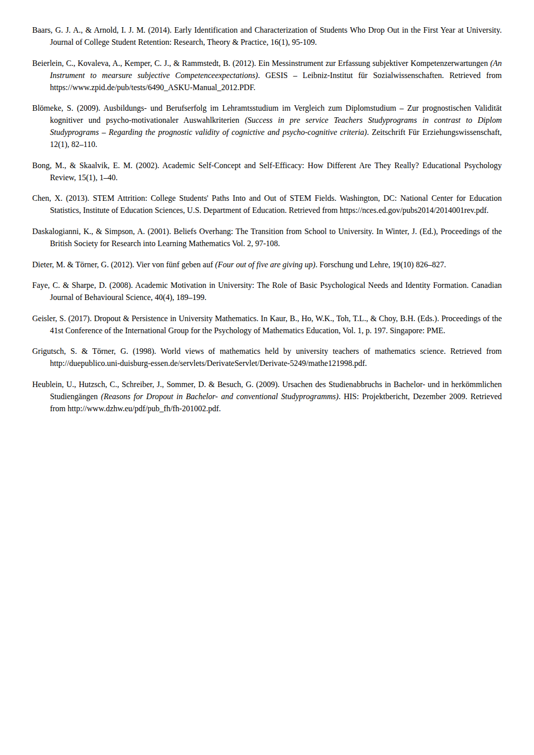Baars, G. J. A., & Arnold, I. J. M. (2014). Early Identification and Characterization of Students Who Drop Out in the First Year at University. Journal of College Student Retention: Research, Theory & Practice, 16(1), 95-109.
Beierlein, C., Kovaleva, A., Kemper, C. J., & Rammstedt, B. (2012). Ein Messinstrument zur Erfassung subjektiver Kompetenzerwartungen (An Instrument to mearsure subjective Competenceexpectations). GESIS – Leibniz-Institut für Sozialwissenschaften. Retrieved from https://www.zpid.de/pub/tests/6490_ASKU-Manual_2012.PDF.
Blömeke, S. (2009). Ausbildungs- und Berufserfolg im Lehramtsstudium im Vergleich zum Diplomstudium – Zur prognostischen Validität kognitiver und psycho-motivationaler Auswahlkriterien (Success in pre service Teachers Studyprograms in contrast to Diplom Studyprograms – Regarding the prognostic validity of cognictive and psycho-cognitive criteria). Zeitschrift Für Erziehungswissenschaft, 12(1), 82–110.
Bong, M., & Skaalvik, E. M. (2002). Academic Self-Concept and Self-Efficacy: How Different Are They Really? Educational Psychology Review, 15(1), 1–40.
Chen, X. (2013). STEM Attrition: College Students' Paths Into and Out of STEM Fields. Washington, DC: National Center for Education Statistics, Institute of Education Sciences, U.S. Department of Education. Retrieved from https://nces.ed.gov/pubs2014/2014001rev.pdf.
Daskalogianni, K., & Simpson, A. (2001). Beliefs Overhang: The Transition from School to University. In Winter, J. (Ed.), Proceedings of the British Society for Research into Learning Mathematics Vol. 2, 97-108.
Dieter, M. & Törner, G. (2012). Vier von fünf geben auf (Four out of five are giving up). Forschung und Lehre, 19(10) 826–827.
Faye, C. & Sharpe, D. (2008). Academic Motivation in University: The Role of Basic Psychological Needs and Identity Formation. Canadian Journal of Behavioural Science, 40(4), 189–199.
Geisler, S. (2017). Dropout & Persistence in University Mathematics. In Kaur, B., Ho, W.K., Toh, T.L., & Choy, B.H. (Eds.). Proceedings of the 41st Conference of the International Group for the Psychology of Mathematics Education, Vol. 1, p. 197. Singapore: PME.
Grigutsch, S. & Törner, G. (1998). World views of mathematics held by university teachers of mathematics science. Retrieved from http://duepublico.uni-duisburg-essen.de/servlets/DerivateServlet/Derivate-5249/mathe121998.pdf.
Heublein, U., Hutzsch, C., Schreiber, J., Sommer, D. & Besuch, G. (2009). Ursachen des Studienabbruchs in Bachelor- und in herkömmlichen Studiengängen (Reasons for Dropout in Bachelor- and conventional Studyprogramms). HIS: Projektbericht, Dezember 2009. Retrieved from http://www.dzhw.eu/pdf/pub_fh/fh-201002.pdf.